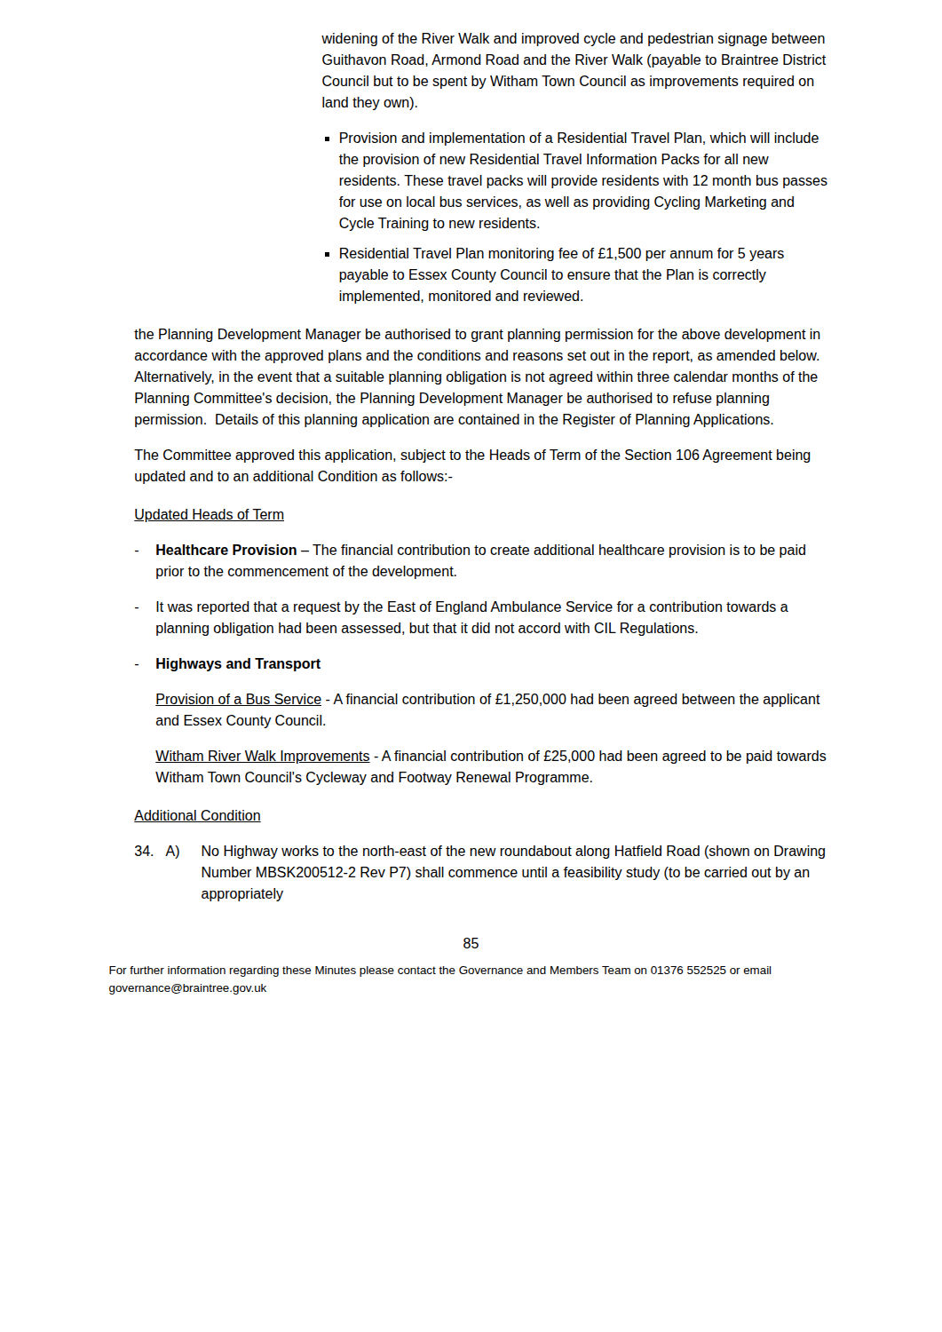widening of the River Walk and improved cycle and pedestrian signage between Guithavon Road, Armond Road and the River Walk (payable to Braintree District Council but to be spent by Witham Town Council as improvements required on land they own).
Provision and implementation of a Residential Travel Plan, which will include the provision of new Residential Travel Information Packs for all new residents. These travel packs will provide residents with 12 month bus passes for use on local bus services, as well as providing Cycling Marketing and Cycle Training to new residents.
Residential Travel Plan monitoring fee of £1,500 per annum for 5 years payable to Essex County Council to ensure that the Plan is correctly implemented, monitored and reviewed.
the Planning Development Manager be authorised to grant planning permission for the above development in accordance with the approved plans and the conditions and reasons set out in the report, as amended below. Alternatively, in the event that a suitable planning obligation is not agreed within three calendar months of the Planning Committee's decision, the Planning Development Manager be authorised to refuse planning permission. Details of this planning application are contained in the Register of Planning Applications.
The Committee approved this application, subject to the Heads of Term of the Section 106 Agreement being updated and to an additional Condition as follows:-
Updated Heads of Term
-
Healthcare Provision – The financial contribution to create additional healthcare provision is to be paid prior to the commencement of the development.
-
It was reported that a request by the East of England Ambulance Service for a contribution towards a planning obligation had been assessed, but that it did not accord with CIL Regulations.
-
Highways and Transport
Provision of a Bus Service - A financial contribution of £1,250,000 had been agreed between the applicant and Essex County Council.
Witham River Walk Improvements - A financial contribution of £25,000 had been agreed to be paid towards Witham Town Council's Cycleway and Footway Renewal Programme.
Additional Condition
34. A) No Highway works to the north-east of the new roundabout along Hatfield Road (shown on Drawing Number MBSK200512-2 Rev P7) shall commence until a feasibility study (to be carried out by an appropriately
85
For further information regarding these Minutes please contact the Governance and Members Team on 01376 552525 or email governance@braintree.gov.uk